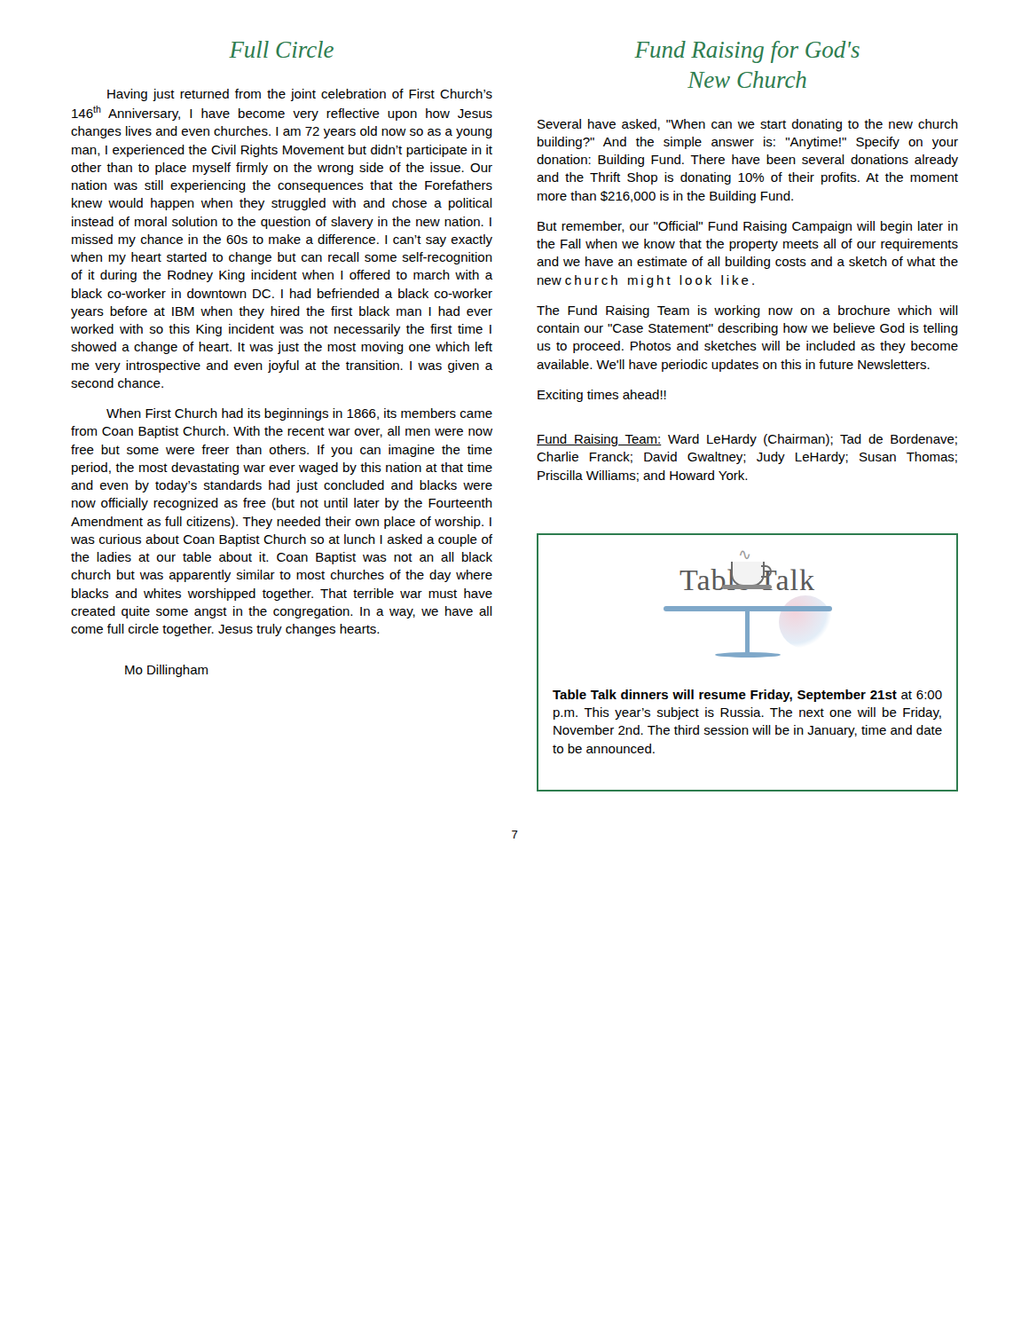Full Circle
Having just returned from the joint celebration of First Church’s 146th Anniversary, I have become very reflective upon how Jesus changes lives and even churches. I am 72 years old now so as a young man, I experienced the Civil Rights Movement but didn’t participate in it other than to place myself firmly on the wrong side of the issue. Our nation was still experiencing the consequences that the Forefathers knew would happen when they struggled with and chose a political instead of moral solution to the question of slavery in the new nation. I missed my chance in the 60s to make a difference. I can’t say exactly when my heart started to change but can recall some self-recognition of it during the Rodney King incident when I offered to march with a black co-worker in downtown DC. I had befriended a black co-worker years before at IBM when they hired the first black man I had ever worked with so this King incident was not necessarily the first time I showed a change of heart. It was just the most moving one which left me very introspective and even joyful at the transition. I was given a second chance.
When First Church had its beginnings in 1866, its members came from Coan Baptist Church. With the recent war over, all men were now free but some were freer than others. If you can imagine the time period, the most devastating war ever waged by this nation at that time and even by today’s standards had just concluded and blacks were now officially recognized as free (but not until later by the Fourteenth Amendment as full citizens). They needed their own place of worship. I was curious about Coan Baptist Church so at lunch I asked a couple of the ladies at our table about it. Coan Baptist was not an all black church but was apparently similar to most churches of the day where blacks and whites worshipped together. That terrible war must have created quite some angst in the congregation. In a way, we have all come full circle together. Jesus truly changes hearts.
Mo Dillingham
Fund Raising for God's
New Church
Several have asked, "When can we start donating to the new church building?" And the simple answer is: "Anytime!" Specify on your donation: Building Fund. There have been several donations already and the Thrift Shop is donating 10% of their profits. At the moment more than $216,000 is in the Building Fund.
But remember, our "Official" Fund Raising Campaign will begin later in the Fall when we know that the property meets all of our requirements and we have an estimate of all building costs and a sketch of what the new church might look like.
The Fund Raising Team is working now on a brochure which will contain our "Case Statement" describing how we believe God is telling us to proceed. Photos and sketches will be included as they become available. We'll have periodic updates on this in future Newsletters.
Exciting times ahead!!
Fund Raising Team: Ward LeHardy (Chairman); Tad de Bordenave; Charlie Franck; David Gwaltney; Judy LeHardy; Susan Thomas; Priscilla Williams; and Howard York.
∿
Table Talk
Table Talk dinners will resume Friday, September 21st at 6:00 p.m. This year’s subject is Russia. The next one will be Friday, November 2nd. The third session will be in January, time and date to be announced.
7